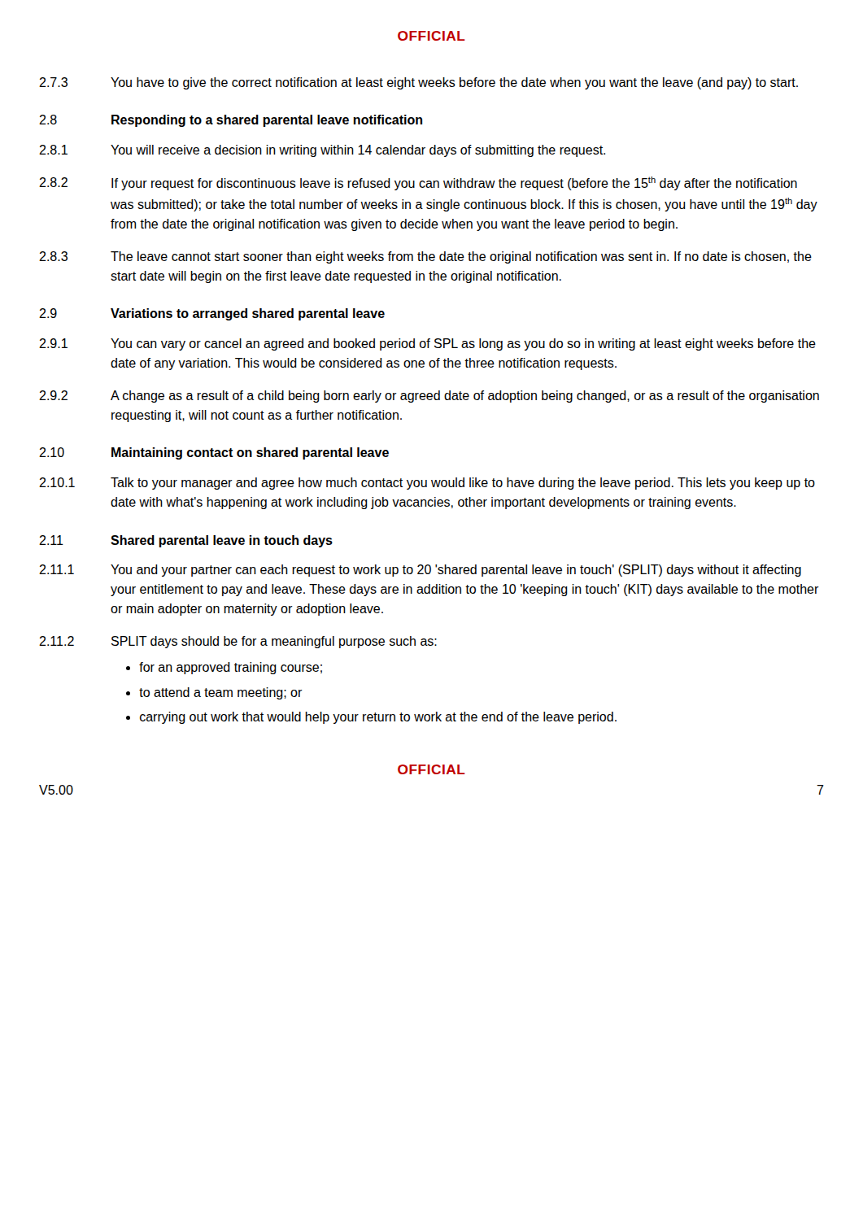OFFICIAL
2.7.3
You have to give the correct notification at least eight weeks before the date when you want the leave (and pay) to start.
2.8 Responding to a shared parental leave notification
2.8.1
You will receive a decision in writing within 14 calendar days of submitting the request.
2.8.2
If your request for discontinuous leave is refused you can withdraw the request (before the 15th day after the notification was submitted); or take the total number of weeks in a single continuous block. If this is chosen, you have until the 19th day from the date the original notification was given to decide when you want the leave period to begin.
2.8.3
The leave cannot start sooner than eight weeks from the date the original notification was sent in. If no date is chosen, the start date will begin on the first leave date requested in the original notification.
2.9 Variations to arranged shared parental leave
2.9.1
You can vary or cancel an agreed and booked period of SPL as long as you do so in writing at least eight weeks before the date of any variation. This would be considered as one of the three notification requests.
2.9.2
A change as a result of a child being born early or agreed date of adoption being changed, or as a result of the organisation requesting it, will not count as a further notification.
2.10 Maintaining contact on shared parental leave
2.10.1
Talk to your manager and agree how much contact you would like to have during the leave period. This lets you keep up to date with what's happening at work including job vacancies, other important developments or training events.
2.11 Shared parental leave in touch days
2.11.1
You and your partner can each request to work up to 20 'shared parental leave in touch' (SPLIT) days without it affecting your entitlement to pay and leave. These days are in addition to the 10 'keeping in touch' (KIT) days available to the mother or main adopter on maternity or adoption leave.
2.11.2
SPLIT days should be for a meaningful purpose such as:
for an approved training course;
to attend a team meeting; or
carrying out work that would help your return to work at the end of the leave period.
OFFICIAL
V5.00
7